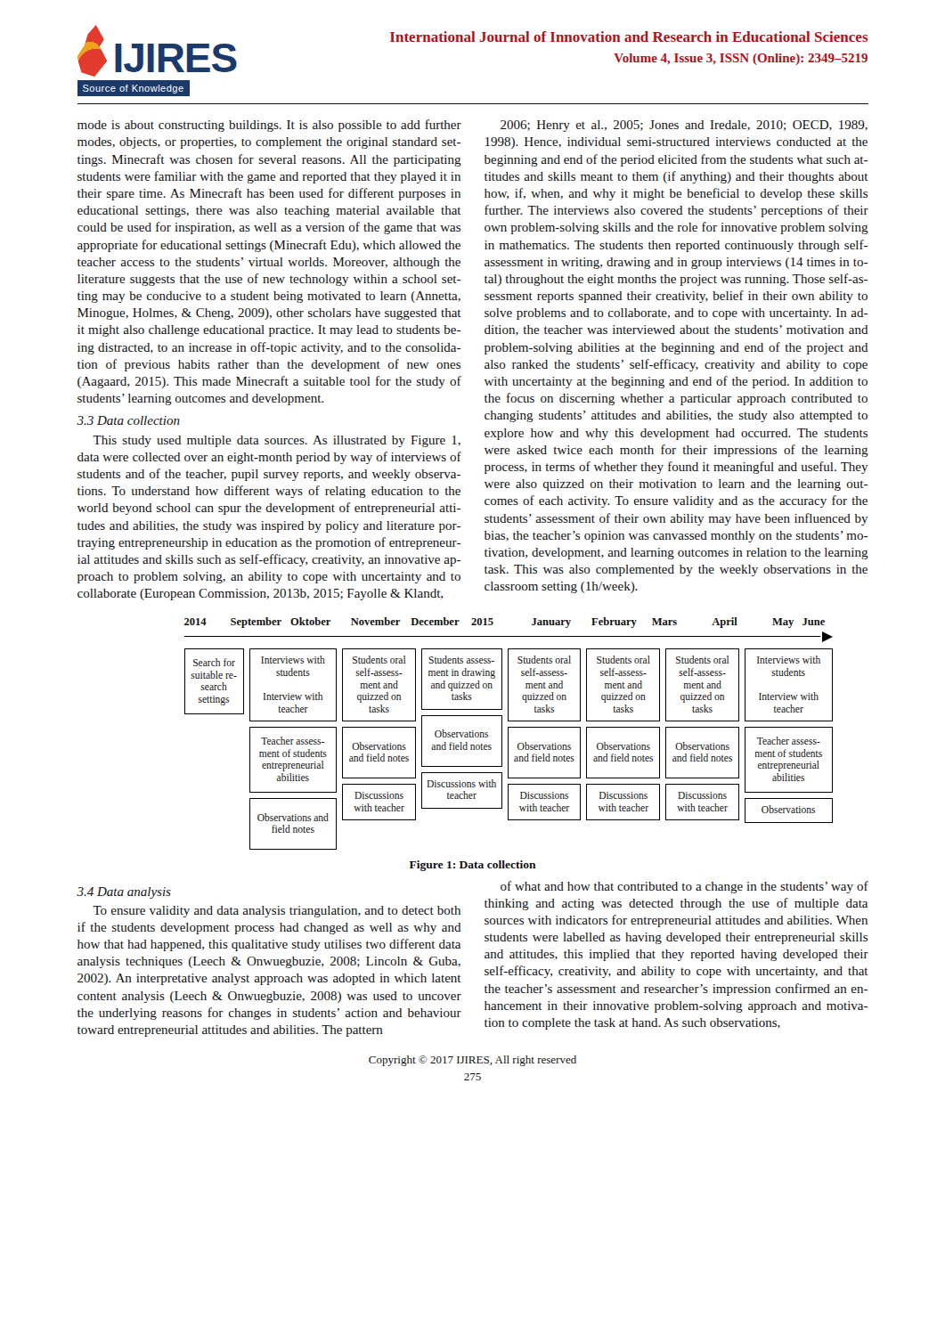IJIRES
Source of Knowledge
International Journal of Innovation and Research in Educational Sciences
Volume 4, Issue 3, ISSN (Online): 2349–5219
mode is about constructing buildings. It is also possible to add further modes, objects, or properties, to complement the original standard settings. Minecraft was chosen for several reasons. All the participating students were familiar with the game and reported that they played it in their spare time. As Minecraft has been used for different purposes in educational settings, there was also teaching material available that could be used for inspiration, as well as a version of the game that was appropriate for educational settings (Minecraft Edu), which allowed the teacher access to the students’ virtual worlds. Moreover, although the literature suggests that the use of new technology within a school setting may be conducive to a student being motivated to learn (Annetta, Minogue, Holmes, & Cheng, 2009), other scholars have suggested that it might also challenge educational practice. It may lead to students being distracted, to an increase in off-topic activity, and to the consolidation of previous habits rather than the development of new ones (Aagaard, 2015). This made Minecraft a suitable tool for the study of students’ learning outcomes and development.
3.3 Data collection
This study used multiple data sources. As illustrated by Figure 1, data were collected over an eight-month period by way of interviews of students and of the teacher, pupil survey reports, and weekly observations. To understand how different ways of relating education to the world beyond school can spur the development of entrepreneurial attitudes and abilities, the study was inspired by policy and literature portraying entrepreneurship in education as the promotion of entrepreneurial attitudes and skills such as self-efficacy, creativity, an innovative approach to problem solving, an ability to cope with uncertainty and to collaborate (European Commission, 2013b, 2015; Fayolle & Klandt,
2006; Henry et al., 2005; Jones and Iredale, 2010; OECD, 1989, 1998). Hence, individual semi-structured interviews conducted at the beginning and end of the period elicited from the students what such attitudes and skills meant to them (if anything) and their thoughts about how, if, when, and why it might be beneficial to develop these skills further. The interviews also covered the students’ perceptions of their own problem-solving skills and the role for innovative problem solving in mathematics. The students then reported continuously through self-assessment in writing, drawing and in group interviews (14 times in total) throughout the eight months the project was running. Those self-assessment reports spanned their creativity, belief in their own ability to solve problems and to collaborate, and to cope with uncertainty. In addition, the teacher was interviewed about the students’ motivation and problem-solving abilities at the beginning and end of the project and also ranked the students’ self-efficacy, creativity and ability to cope with uncertainty at the beginning and end of the period. In addition to the focus on discerning whether a particular approach contributed to changing students’ attitudes and abilities, the study also attempted to explore how and why this development had occurred. The students were asked twice each month for their impressions of the learning process, in terms of whether they found it meaningful and useful. They were also quizzed on their motivation to learn and the learning outcomes of each activity. To ensure validity and as the accuracy for the students’ assessment of their own ability may have been influenced by bias, the teacher’s opinion was canvassed monthly on the students’ motivation, development, and learning outcomes in relation to the learning task. This was also complemented by the weekly observations in the classroom setting (1h/week).
2014 September Oktober November December 2015 January February Mars April May June
Search for suitable research settings
Interviews with students
Interview with teacher
Teacher assessment of students entrepreneurial abilities
Observations and field notes
Students oral self-assessment and quizzed on tasks
Observations and field notes
Discussions with teacher
Students assessment in drawing and quizzed on tasks
Observations and field notes
Discussions with teacher
Students oral self-assessment and quizzed on tasks
Observations and field notes
Discussions with teacher
Students oral self-assessment and quizzed on tasks
Observations and field notes
Discussions with teacher
Students oral self-assessment and quizzed on tasks
Observations and field notes
Discussions with teacher
Interviews with students
Interview with teacher
Teacher assessment of students entrepreneurial abilities
Observations
Figure 1: Data collection
3.4 Data analysis
To ensure validity and data analysis triangulation, and to detect both if the students development process had changed as well as why and how that had happened, this qualitative study utilises two different data analysis techniques (Leech & Onwuegbuzie, 2008; Lincoln & Guba, 2002). An interpretative analyst approach was adopted in which latent content analysis (Leech & Onwuegbuzie, 2008) was used to uncover the underlying reasons for changes in students’ action and behaviour toward entrepreneurial attitudes and abilities. The pattern
of what and how that contributed to a change in the students’ way of thinking and acting was detected through the use of multiple data sources with indicators for entrepreneurial attitudes and abilities. When students were labelled as having developed their entrepreneurial skills and attitudes, this implied that they reported having developed their self-efficacy, creativity, and ability to cope with uncertainty, and that the teacher’s assessment and researcher’s impression confirmed an enhancement in their innovative problem-solving approach and motivation to complete the task at hand. As such observations,
Copyright © 2017 IJIRES, All right reserved
275